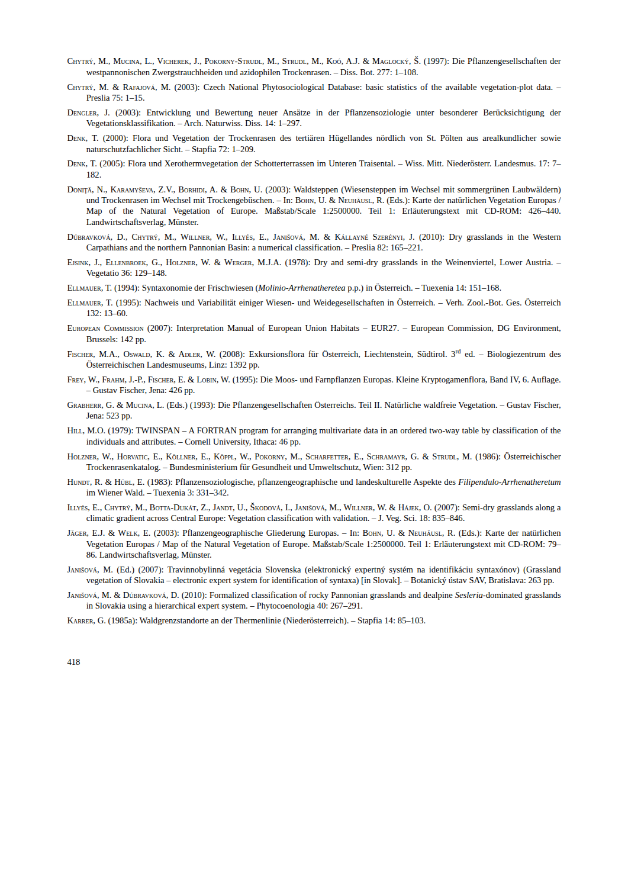Chytrý, M., Mucina, L., Vicherek, J., Pokorny-Strudl, M., Strudl, M., Koó, A.J. & Maglocký, Š. (1997): Die Pflanzengesellschaften der westpannonischen Zwergstrauchheiden und azidophilen Trockenrasen. – Diss. Bot. 277: 1–108.
Chytrý, M. & Rafajová, M. (2003): Czech National Phytosociological Database: basic statistics of the available vegetation-plot data. – Preslia 75: 1–15.
Dengler, J. (2003): Entwicklung und Bewertung neuer Ansätze in der Pflanzensoziologie unter besonderer Berücksichtigung der Vegetationsklassifikation. – Arch. Naturwiss. Diss. 14: 1–297.
Denk, T. (2000): Flora und Vegetation der Trockenrasen des tertiären Hügellandes nördlich von St. Pölten aus arealkundlicher sowie naturschutzfachlicher Sicht. – Stapfia 72: 1–209.
Denk, T. (2005): Flora und Xerothermvegetation der Schotterterrassen im Unteren Traisental. – Wiss. Mitt. Niederösterr. Landesmus. 17: 7–182.
Doniţă, N., Karamyševa, Z.V., Borhidi, A. & Bohn, U. (2003): Waldsteppen (Wiesensteppen im Wechsel mit sommergrünen Laubwäldern) und Trockenrasen im Wechsel mit Trockengebüschen. – In: Bohn, U. & Neuhäusl, R. (Eds.): Karte der natürlichen Vegetation Europas / Map of the Natural Vegetation of Europe. Maßstab/Scale 1:2500000. Teil 1: Erläuterungstext mit CD-ROM: 426–440. Landwirtschaftsverlag, Münster.
Dúbravková, D., Chytrý, M., Willner, W., Illyés, E., Janišová, M. & Kállayné Szerényi, J. (2010): Dry grasslands in the Western Carpathians and the northern Pannonian Basin: a numerical classification. – Preslia 82: 165–221.
Ejsink, J., Ellenbroek, G., Holzner, W. & Werger, M.J.A. (1978): Dry and semi-dry grasslands in the Weinenviertel, Lower Austria. – Vegetatio 36: 129–148.
Ellmauer, T. (1994): Syntaxonomie der Frischwiesen (Molinio-Arrhenatheretea p.p.) in Österreich. – Tuexenia 14: 151–168.
Ellmauer, T. (1995): Nachweis und Variabilität einiger Wiesen- und Weidegesellschaften in Österreich. – Verh. Zool.-Bot. Ges. Österreich 132: 13–60.
European Commission (2007): Interpretation Manual of European Union Habitats – EUR27. – European Commission, DG Environment, Brussels: 142 pp.
Fischer, M.A., Oswald, K. & Adler, W. (2008): Exkursionsflora für Österreich, Liechtenstein, Südtirol. 3rd ed. – Biologiezentrum des Österreichischen Landesmuseums, Linz: 1392 pp.
Frey, W., Frahm, J.-P., Fischer, E. & Lobin, W. (1995): Die Moos- und Farnpflanzen Europas. Kleine Kryptogamenflora, Band IV, 6. Auflage. – Gustav Fischer, Jena: 426 pp.
Grabherr, G. & Mucina, L. (Eds.) (1993): Die Pflanzengesellschaften Österreichs. Teil II. Natürliche waldfreie Vegetation. – Gustav Fischer, Jena: 523 pp.
Hill, M.O. (1979): TWINSPAN – A FORTRAN program for arranging multivariate data in an ordered two-way table by classification of the individuals and attributes. – Cornell University, Ithaca: 46 pp.
Holzner, W., Horvatic, E., Köllner, E., Köppl, W., Pokorny, M., Scharfetter, E., Schramayr, G. & Strudl, M. (1986): Österreichischer Trockenrasenkatalog. – Bundesministerium für Gesundheit und Umweltschutz, Wien: 312 pp.
Hundt, R. & Hübl, E. (1983): Pflanzensoziologische, pflanzengeographische und landeskulturelle Aspekte des Filipendulo-Arrhenatheretum im Wiener Wald. – Tuexenia 3: 331–342.
Illyés, E., Chytrý, M., Botta-Dukát, Z., Jandt, U., Škodová, I., Janišová, M., Willner, W. & Hájek, O. (2007): Semi-dry grasslands along a climatic gradient across Central Europe: Vegetation classification with validation. – J. Veg. Sci. 18: 835–846.
Jäger, E.J. & Welk, E. (2003): Pflanzengeographische Gliederung Europas. – In: Bohn, U. & Neuhäusl, R. (Eds.): Karte der natürlichen Vegetation Europas / Map of the Natural Vegetation of Europe. Maßstab/Scale 1:2500000. Teil 1: Erläuterungstext mit CD-ROM: 79–86. Landwirtschaftsverlag, Münster.
Janišová, M. (Ed.) (2007): Travinnobylinná vegetácia Slovenska (elektronický expertný systém na identifikáciu syntaxónov) (Grassland vegetation of Slovakia – electronic expert system for identification of syntaxa) [in Slovak]. – Botanický ústav SAV, Bratislava: 263 pp.
Janišová, M. & Dúbravková, D. (2010): Formalized classification of rocky Pannonian grasslands and dealpine Sesleria-dominated grasslands in Slovakia using a hierarchical expert system. – Phytocoenologia 40: 267–291.
Karrer, G. (1985a): Waldgrenzstandorte an der Thermenlinie (Niederösterreich). – Stapfia 14: 85–103.
418